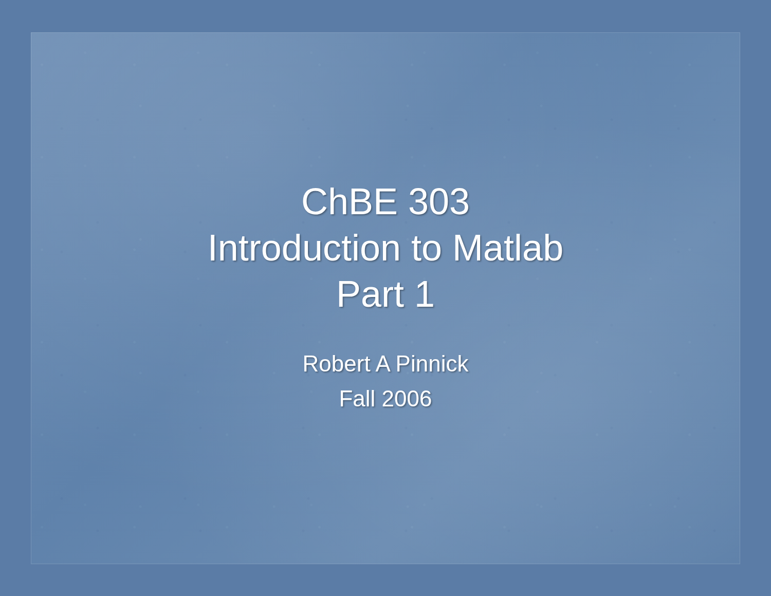ChBE 303 Introduction to Matlab Part 1
Robert A Pinnick
Fall 2006